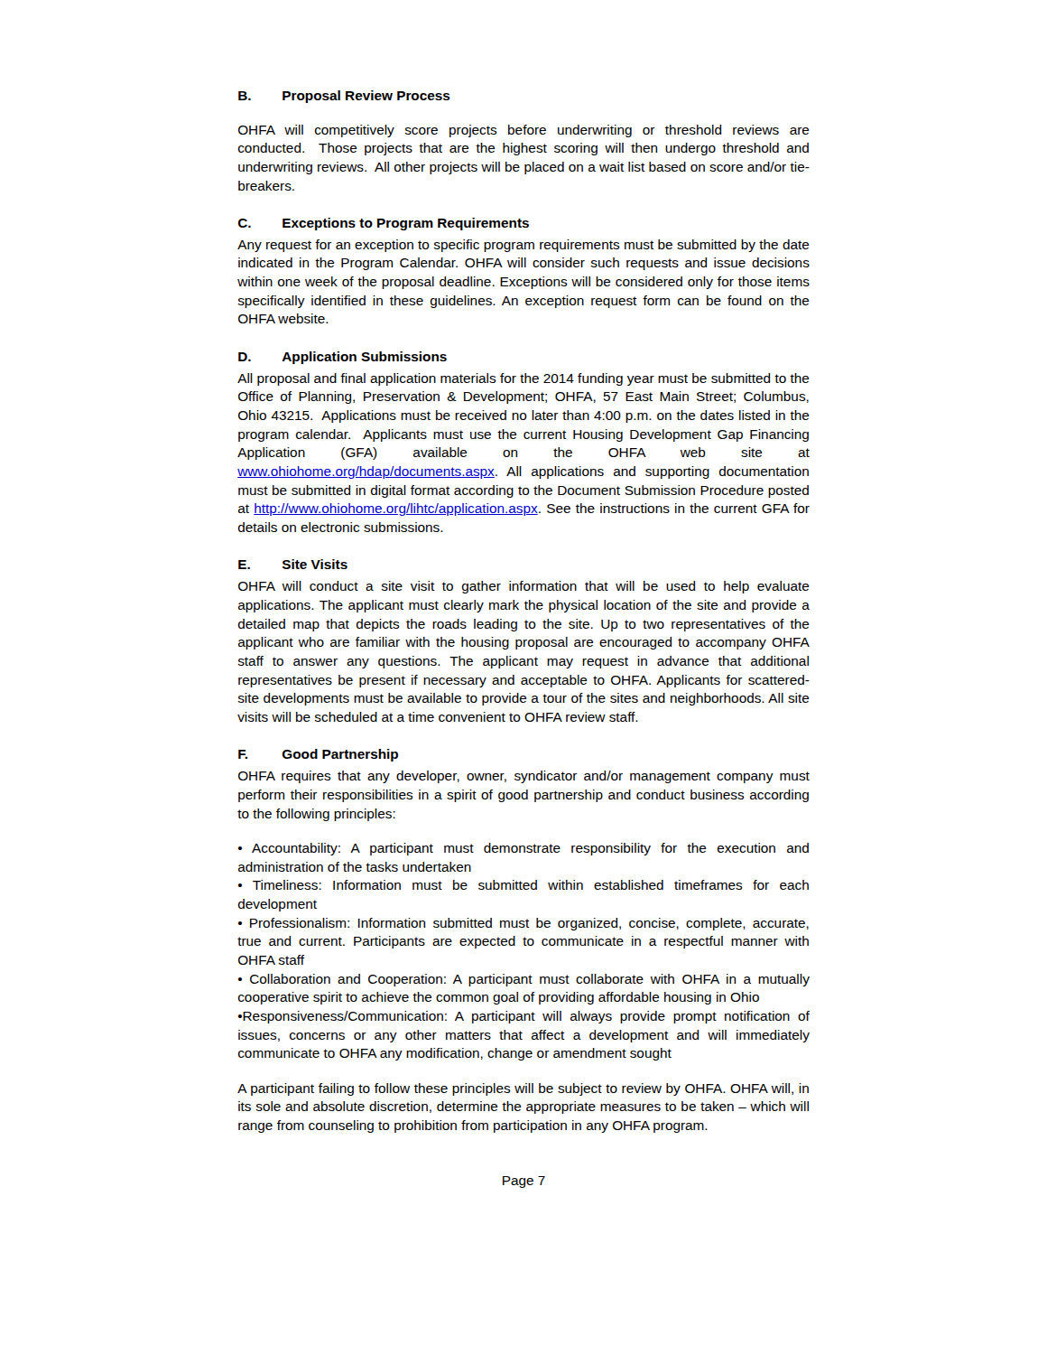B. Proposal Review Process
OHFA will competitively score projects before underwriting or threshold reviews are conducted. Those projects that are the highest scoring will then undergo threshold and underwriting reviews. All other projects will be placed on a wait list based on score and/or tie-breakers.
C. Exceptions to Program Requirements
Any request for an exception to specific program requirements must be submitted by the date indicated in the Program Calendar. OHFA will consider such requests and issue decisions within one week of the proposal deadline. Exceptions will be considered only for those items specifically identified in these guidelines. An exception request form can be found on the OHFA website.
D. Application Submissions
All proposal and final application materials for the 2014 funding year must be submitted to the Office of Planning, Preservation & Development; OHFA, 57 East Main Street; Columbus, Ohio 43215. Applications must be received no later than 4:00 p.m. on the dates listed in the program calendar. Applicants must use the current Housing Development Gap Financing Application (GFA) available on the OHFA web site at www.ohiohome.org/hdap/documents.aspx. All applications and supporting documentation must be submitted in digital format according to the Document Submission Procedure posted at http://www.ohiohome.org/lihtc/application.aspx. See the instructions in the current GFA for details on electronic submissions.
E. Site Visits
OHFA will conduct a site visit to gather information that will be used to help evaluate applications. The applicant must clearly mark the physical location of the site and provide a detailed map that depicts the roads leading to the site. Up to two representatives of the applicant who are familiar with the housing proposal are encouraged to accompany OHFA staff to answer any questions. The applicant may request in advance that additional representatives be present if necessary and acceptable to OHFA. Applicants for scattered-site developments must be available to provide a tour of the sites and neighborhoods. All site visits will be scheduled at a time convenient to OHFA review staff.
F. Good Partnership
OHFA requires that any developer, owner, syndicator and/or management company must perform their responsibilities in a spirit of good partnership and conduct business according to the following principles:
• Accountability: A participant must demonstrate responsibility for the execution and administration of the tasks undertaken
• Timeliness: Information must be submitted within established timeframes for each development
• Professionalism: Information submitted must be organized, concise, complete, accurate, true and current. Participants are expected to communicate in a respectful manner with OHFA staff
• Collaboration and Cooperation: A participant must collaborate with OHFA in a mutually cooperative spirit to achieve the common goal of providing affordable housing in Ohio
•Responsiveness/Communication: A participant will always provide prompt notification of issues, concerns or any other matters that affect a development and will immediately communicate to OHFA any modification, change or amendment sought
A participant failing to follow these principles will be subject to review by OHFA. OHFA will, in its sole and absolute discretion, determine the appropriate measures to be taken – which will range from counseling to prohibition from participation in any OHFA program.
Page 7